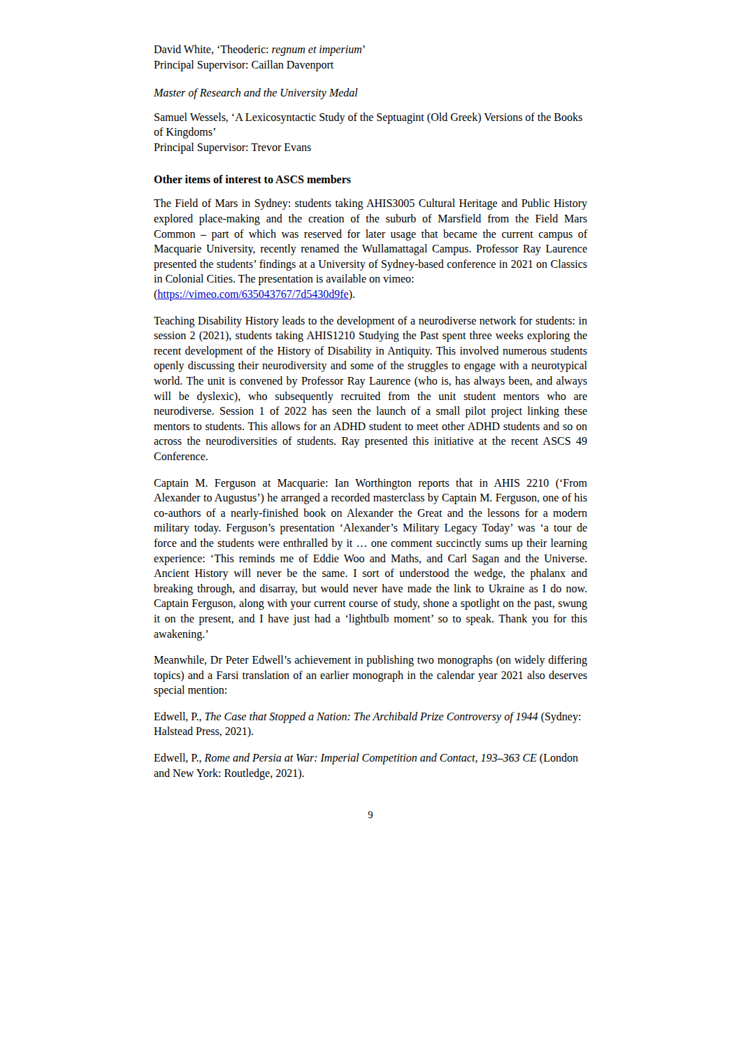David White, ‘Theoderic: regnum et imperium’
Principal Supervisor: Caillan Davenport
Master of Research and the University Medal
Samuel Wessels, ‘A Lexicosyntactic Study of the Septuagint (Old Greek) Versions of the Books of Kingdoms’
Principal Supervisor: Trevor Evans
Other items of interest to ASCS members
The Field of Mars in Sydney: students taking AHIS3005 Cultural Heritage and Public History explored place-making and the creation of the suburb of Marsfield from the Field Mars Common – part of which was reserved for later usage that became the current campus of Macquarie University, recently renamed the Wullamattagal Campus. Professor Ray Laurence presented the students’ findings at a University of Sydney-based conference in 2021 on Classics in Colonial Cities. The presentation is available on vimeo:
(https://vimeo.com/635043767/7d5430d9fe).
Teaching Disability History leads to the development of a neurodiverse network for students: in session 2 (2021), students taking AHIS1210 Studying the Past spent three weeks exploring the recent development of the History of Disability in Antiquity. This involved numerous students openly discussing their neurodiversity and some of the struggles to engage with a neurotypical world. The unit is convened by Professor Ray Laurence (who is, has always been, and always will be dyslexic), who subsequently recruited from the unit student mentors who are neurodiverse. Session 1 of 2022 has seen the launch of a small pilot project linking these mentors to students. This allows for an ADHD student to meet other ADHD students and so on across the neurodiversities of students. Ray presented this initiative at the recent ASCS 49 Conference.
Captain M. Ferguson at Macquarie: Ian Worthington reports that in AHIS 2210 (‘From Alexander to Augustus’) he arranged a recorded masterclass by Captain M. Ferguson, one of his co-authors of a nearly-finished book on Alexander the Great and the lessons for a modern military today. Ferguson’s presentation ‘Alexander’s Military Legacy Today’ was ‘a tour de force and the students were enthralled by it … one comment succinctly sums up their learning experience: ‘This reminds me of Eddie Woo and Maths, and Carl Sagan and the Universe. Ancient History will never be the same. I sort of understood the wedge, the phalanx and breaking through, and disarray, but would never have made the link to Ukraine as I do now. Captain Ferguson, along with your current course of study, shone a spotlight on the past, swung it on the present, and I have just had a ‘lightbulb moment’ so to speak. Thank you for this awakening.’
Meanwhile, Dr Peter Edwell’s achievement in publishing two monographs (on widely differing topics) and a Farsi translation of an earlier monograph in the calendar year 2021 also deserves special mention:
Edwell, P., The Case that Stopped a Nation: The Archibald Prize Controversy of 1944 (Sydney: Halstead Press, 2021).
Edwell, P., Rome and Persia at War: Imperial Competition and Contact, 193–363 CE (London and New York: Routledge, 2021).
9